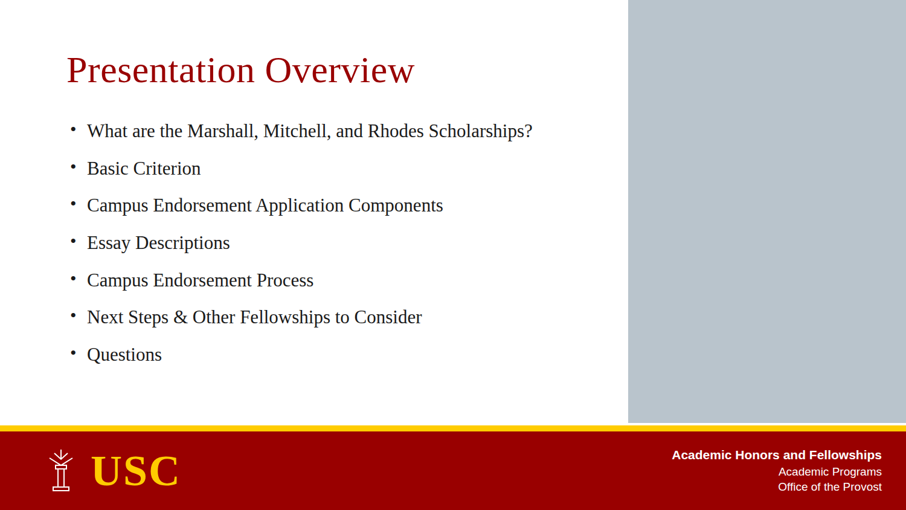Presentation Overview
What are the Marshall, Mitchell, and Rhodes Scholarships?
Basic Criterion
Campus Endorsement Application Components
Essay Descriptions
Campus Endorsement Process
Next Steps & Other Fellowships to Consider
Questions
USC
Academic Honors and Fellowships
Academic Programs
Office of the Provost